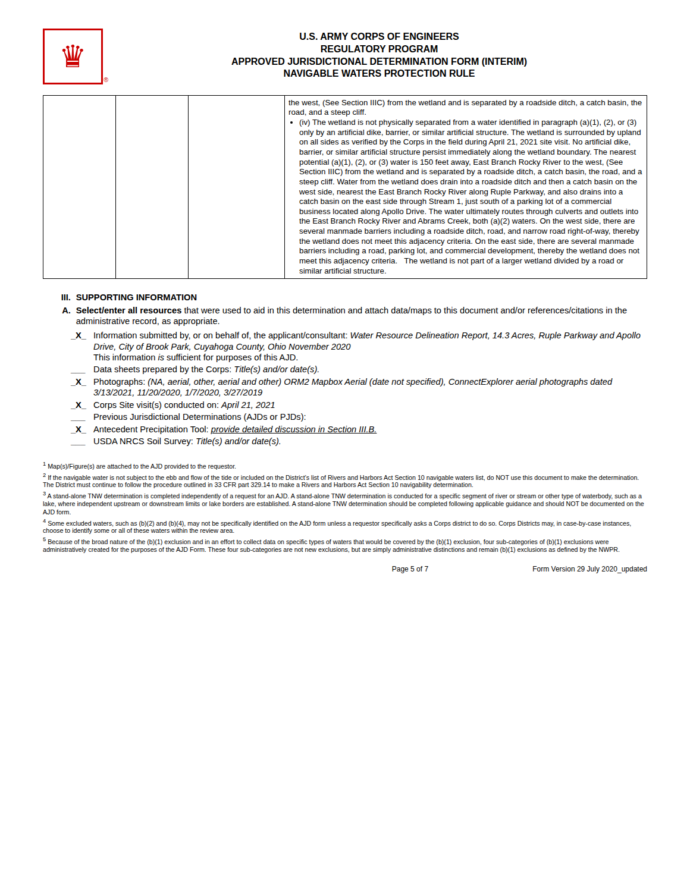♛ ®
U.S. ARMY CORPS OF ENGINEERS
REGULATORY PROGRAM
APPROVED JURISDICTIONAL DETERMINATION FORM (INTERIM)
NAVIGABLE WATERS PROTECTION RULE
| | | | the west, (See Section IIIC) from the wetland and is separated by a roadside ditch, a catch basin, the road, and a steep cliff. (iv) The wetland is not physically separated from a water identified in paragraph (a)(1), (2), or (3) only by an artificial dike, barrier, or similar artificial structure. The wetland is surrounded by upland on all sides as verified by the Corps in the field during April 21, 2021 site visit. No artificial dike, barrier, or similar artificial structure persist immediately along the wetland boundary. The nearest potential (a)(1), (2), or (3) water is 150 feet away, East Branch Rocky River to the west, (See Section IIIC) from the wetland and is separated by a roadside ditch, a catch basin, the road, and a steep cliff. Water from the wetland does drain into a roadside ditch and then a catch basin on the west side, nearest the East Branch Rocky River along Ruple Parkway, and also drains into a catch basin on the east side through Stream 1, just south of a parking lot of a commercial business located along Apollo Drive. The water ultimately routes through culverts and outlets into the East Branch Rocky River and Abrams Creek, both (a)(2) waters. On the west side, there are several manmade barriers including a roadside ditch, road, and narrow road right-of-way, thereby the wetland does not meet this adjacency criteria. On the east side, there are several manmade barriers including a road, parking lot, and commercial development, thereby the wetland does not meet this adjacency criteria. The wetland is not part of a larger wetland divided by a road or similar artificial structure. |
III.
SUPPORTING INFORMATION
A.
Select/enter all resources that were used to aid in this determination and attach data/maps to this document and/or references/citations in the administrative record, as appropriate.
_X_
Information submitted by, or on behalf of, the applicant/consultant: Water Resource Delineation Report, 14.3 Acres, Ruple Parkway and Apollo Drive, City of Brook Park, Cuyahoga County, Ohio November 2020
This information is sufficient for purposes of this AJD.
___
Data sheets prepared by the Corps: Title(s) and/or date(s).
_X_
Photographs: (NA, aerial, other, aerial and other) ORM2 Mapbox Aerial (date not specified), ConnectExplorer aerial photographs dated 3/13/2021, 11/20/2020, 1/7/2020, 3/27/2019
_X_
Corps Site visit(s) conducted on: April 21, 2021
___
Previous Jurisdictional Determinations (AJDs or PJDs):
_X_
Antecedent Precipitation Tool: provide detailed discussion in Section III.B.
___
USDA NRCS Soil Survey: Title(s) and/or date(s).
1 Map(s)/Figure(s) are attached to the AJD provided to the requestor.
2 If the navigable water is not subject to the ebb and flow of the tide or included on the District’s list of Rivers and Harbors Act Section 10 navigable waters list, do NOT use this document to make the determination. The District must continue to follow the procedure outlined in 33 CFR part 329.14 to make a Rivers and Harbors Act Section 10 navigability determination.
3 A stand-alone TNW determination is completed independently of a request for an AJD. A stand-alone TNW determination is conducted for a specific segment of river or stream or other type of waterbody, such as a lake, where independent upstream or downstream limits or lake borders are established. A stand-alone TNW determination should be completed following applicable guidance and should NOT be documented on the AJD form.
4 Some excluded waters, such as (b)(2) and (b)(4), may not be specifically identified on the AJD form unless a requestor specifically asks a Corps district to do so. Corps Districts may, in case-by-case instances, choose to identify some or all of these waters within the review area.
5 Because of the broad nature of the (b)(1) exclusion and in an effort to collect data on specific types of waters that would be covered by the (b)(1) exclusion, four sub-categories of (b)(1) exclusions were administratively created for the purposes of the AJD Form. These four sub-categories are not new exclusions, but are simply administrative distinctions and remain (b)(1) exclusions as defined by the NWPR.
Page 5 of 7
Form Version 29 July 2020_updated